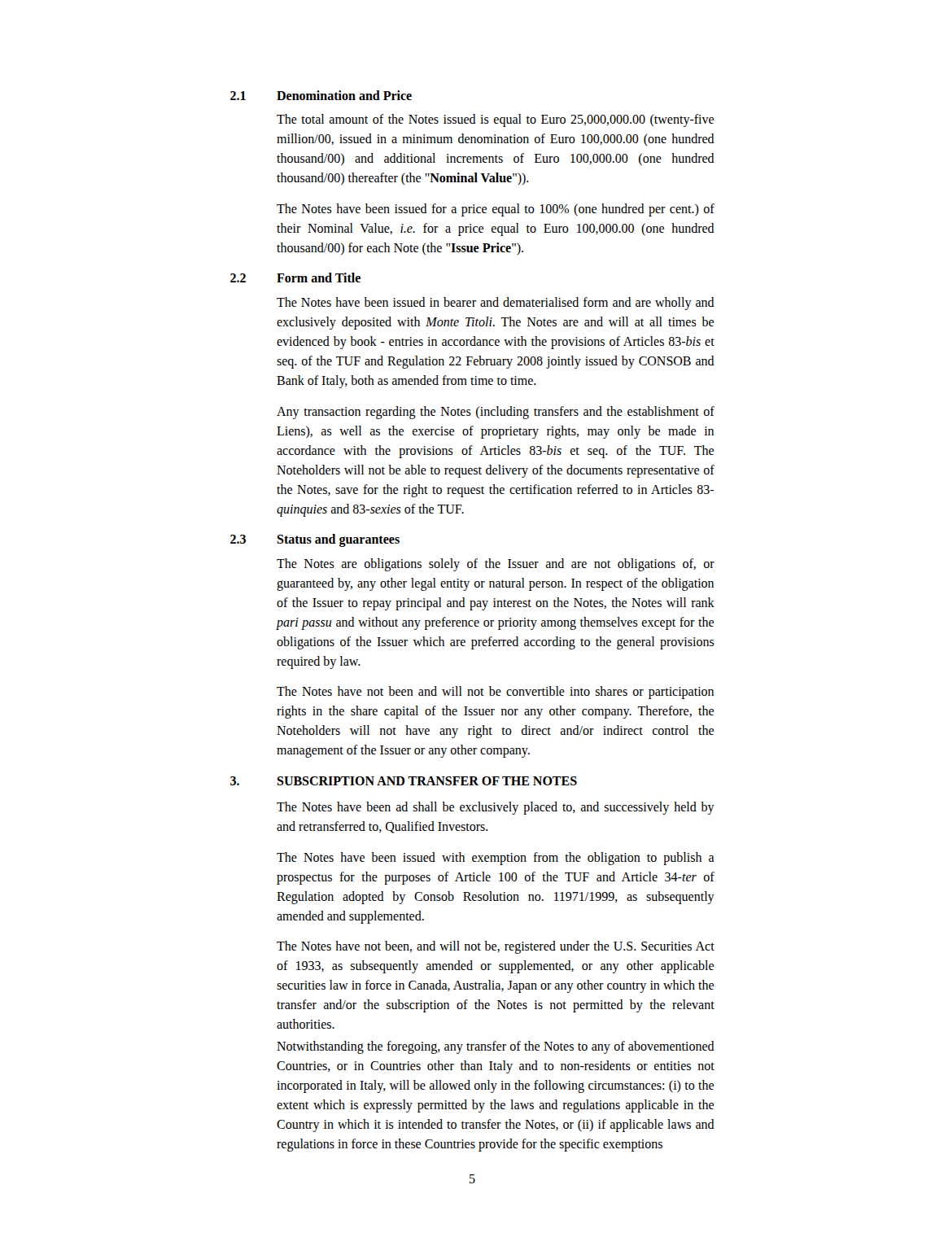2.1
Denomination and Price
The total amount of the Notes issued is equal to Euro 25,000,000.00 (twenty-five million/00, issued in a minimum denomination of Euro 100,000.00 (one hundred thousand/00) and additional increments of Euro 100,000.00 (one hundred thousand/00) thereafter (the "Nominal Value")).
The Notes have been issued for a price equal to 100% (one hundred per cent.) of their Nominal Value, i.e. for a price equal to Euro 100,000.00 (one hundred thousand/00) for each Note (the "Issue Price").
2.2
Form and Title
The Notes have been issued in bearer and dematerialised form and are wholly and exclusively deposited with Monte Titoli. The Notes are and will at all times be evidenced by book - entries in accordance with the provisions of Articles 83-bis et seq. of the TUF and Regulation 22 February 2008 jointly issued by CONSOB and Bank of Italy, both as amended from time to time.
Any transaction regarding the Notes (including transfers and the establishment of Liens), as well as the exercise of proprietary rights, may only be made in accordance with the provisions of Articles 83-bis et seq. of the TUF. The Noteholders will not be able to request delivery of the documents representative of the Notes, save for the right to request the certification referred to in Articles 83-quinquies and 83-sexies of the TUF.
2.3
Status and guarantees
The Notes are obligations solely of the Issuer and are not obligations of, or guaranteed by, any other legal entity or natural person. In respect of the obligation of the Issuer to repay principal and pay interest on the Notes, the Notes will rank pari passu and without any preference or priority among themselves except for the obligations of the Issuer which are preferred according to the general provisions required by law.
The Notes have not been and will not be convertible into shares or participation rights in the share capital of the Issuer nor any other company. Therefore, the Noteholders will not have any right to direct and/or indirect control the management of the Issuer or any other company.
3.
Subscription and transfer of the notes
The Notes have been ad shall be exclusively placed to, and successively held by and retransferred to, Qualified Investors.
The Notes have been issued with exemption from the obligation to publish a prospectus for the purposes of Article 100 of the TUF and Article 34-ter of Regulation adopted by Consob Resolution no. 11971/1999, as subsequently amended and supplemented.
The Notes have not been, and will not be, registered under the U.S. Securities Act of 1933, as subsequently amended or supplemented, or any other applicable securities law in force in Canada, Australia, Japan or any other country in which the transfer and/or the subscription of the Notes is not permitted by the relevant authorities.
Notwithstanding the foregoing, any transfer of the Notes to any of abovementioned Countries, or in Countries other than Italy and to non-residents or entities not incorporated in Italy, will be allowed only in the following circumstances: (i) to the extent which is expressly permitted by the laws and regulations applicable in the Country in which it is intended to transfer the Notes, or (ii) if applicable laws and regulations in force in these Countries provide for the specific exemptions
5